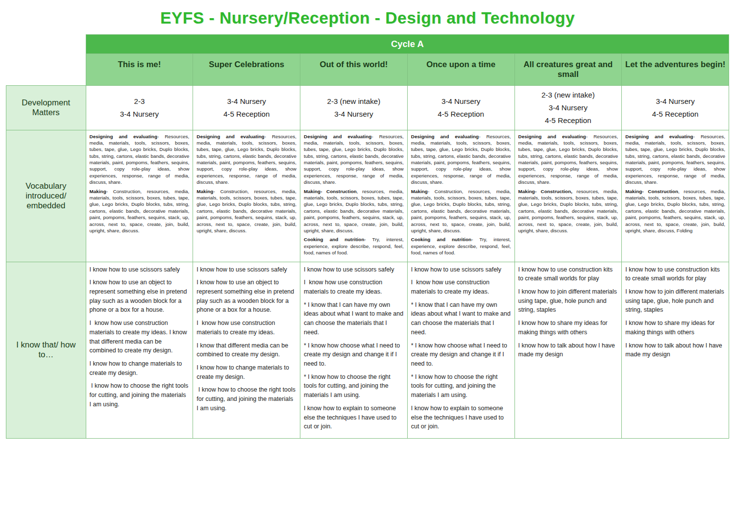EYFS - Nursery/Reception - Design and Technology
| | Cycle A |
| | This is me! | Super Celebrations | Out of this world! | Once upon a time | All creatures great and small | Let the adventures begin! |
| Development Matters | 2-3 3-4 Nursery | 3-4 Nursery 4-5 Reception | 2-3 (new intake) 3-4 Nursery | 3-4 Nursery 4-5 Reception | 2-3 (new intake) 3-4 Nursery 4-5 Reception | 3-4 Nursery 4-5 Reception |
| Vocabulary introduced/ embedded | Designing and evaluating - Resources, media, materials, tools, scissors, boxes, tubes, tape, glue, Lego bricks, Duplo blocks, tubs, string, cartons, elastic bands, decorative materials, paint, pompoms, feathers, sequins, support, copy role-play ideas, show experiences, response, range of media, discuss, share. Making - Construction, resources, media, materials, tools, scissors, boxes, tubes, tape, glue, Lego bricks, Duplo blocks, tubs, string, cartons, elastic bands, decorative materials, paint, pompoms, feathers, sequins, stack, up, across, next to, space, create, join, build, upright, share, discuss. | Designing and evaluating - Resources, media, materials, tools, scissors, boxes, tubes, tape, glue, Lego bricks, Duplo blocks, tubs, string, cartons, elastic bands, decorative materials, paint, pompoms, feathers, sequins, support, copy role-play ideas, show experiences, response, range of media, discuss, share. Making - Construction, resources, media, materials, tools, scissors, boxes, tubes, tape, glue, Lego bricks, Duplo blocks, tubs, string, cartons, elastic bands, decorative materials, paint, pompoms, feathers, sequins, stack, up, across, next to, space, create, join, build, upright, share, discuss. | Designing and evaluating - Resources, media, materials, tools, scissors, boxes, tubes, tape, glue, Lego bricks, Duplo blocks, tubs, string, cartons, elastic bands, decorative materials, paint, pompoms, feathers, sequins, support, copy role-play ideas, show experiences, response, range of media, discuss, share. Making- Construction , resources, media, materials, tools, scissors, boxes, tubes, tape, glue, Lego bricks, Duplo blocks, tubs, string, cartons, elastic bands, decorative materials, paint, pompoms, feathers, sequins, stack, up, across, next to, space, create, join, build, upright, share, discuss. Cooking and nutrition - Try, interest, experience, explore describe, respond, feel, food, names of food. | Designing and evaluating - Resources, media, materials, tools, scissors, boxes, tubes, tape, glue, Lego bricks, Duplo blocks, tubs, string, cartons, elastic bands, decorative materials, paint, pompoms, feathers, sequins, support, copy role-play ideas, show experiences, response, range of media, discuss, share. Making - Construction, resources, media, materials, tools, scissors, boxes, tubes, tape, glue, Lego bricks, Duplo blocks, tubs, string, cartons, elastic bands, decorative materials, paint, pompoms, feathers, sequins, stack, up, across, next to, space, create, join, build, upright, share, discuss. Cooking and nutrition - Try, interest, experience, explore describe, respond, feel, food, names of food. | Designing and evaluating - Resources, media, materials, tools, scissors, boxes, tubes, tape, glue, Lego bricks, Duplo blocks, tubs, string, cartons, elastic bands, decorative materials, paint, pompoms, feathers, sequins, support, copy role-play ideas, show experiences, response, range of media, discuss, share. Making- Construction, resources, media, materials, tools, scissors, boxes, tubes, tape, glue, Lego bricks, Duplo blocks, tubs, string, cartons, elastic bands, decorative materials, paint, pompoms, feathers, sequins, stack, up, across, next to, space, create, join, build, upright, share, discuss. | Designing and evaluating - Resources, media, materials, tools, scissors, boxes, tubes, tape, glue, Lego bricks, Duplo blocks, tubs, string, cartons, elastic bands, decorative materials, paint, pompoms, feathers, sequins, support, copy role-play ideas, show experiences, response, range of media, discuss, share. Making- Construction , resources, media, materials, tools, scissors, boxes, tubes, tape, glue, Lego bricks, Duplo blocks, tubs, string, cartons, elastic bands, decorative materials, paint, pompoms, feathers, sequins, stack, up, across, next to, space, create, join, build, upright, share, discuss, Folding |
| I know that/ how to… | I know how to use scissors safely I know how to use an object to represent something else in pretend play such as a wooden block for a phone or a box for a house. I know how use construction materials to create my ideas. I know that different media can be combined to create my design. I know how to change materials to create my design. I know how to choose the right tools for cutting, and joining the materials I am using. | I know how to use scissors safely I know how to use an object to represent something else in pretend play such as a wooden block for a phone or a box for a house. I know how use construction materials to create my ideas. I know that different media can be combined to create my design. I know how to change materials to create my design. I know how to choose the right tools for cutting, and joining the materials I am using. | I know how to use scissors safely I know how use construction materials to create my ideas. * I know that I can have my own ideas about what I want to make and can choose the materials that I need. * I know how choose what I need to create my design and change it if I need to. * I know how to choose the right tools for cutting, and joining the materials I am using. I know how to explain to someone else the techniques I have used to cut or join. | I know how to use scissors safely I know how use construction materials to create my ideas. * I know that I can have my own ideas about what I want to make and can choose the materials that I need. * I know how choose what I need to create my design and change it if I need to. * I know how to choose the right tools for cutting, and joining the materials I am using. I know how to explain to someone else the techniques I have used to cut or join. | I know how to use construction kits to create small worlds for play I know how to join different materials using tape, glue, hole punch and string, staples I know how to share my ideas for making things with others I know how to talk about how I have made my design | I know how to use construction kits to create small worlds for play I know how to join different materials using tape, glue, hole punch and string, staples I know how to share my ideas for making things with others I know how to talk about how I have made my design |